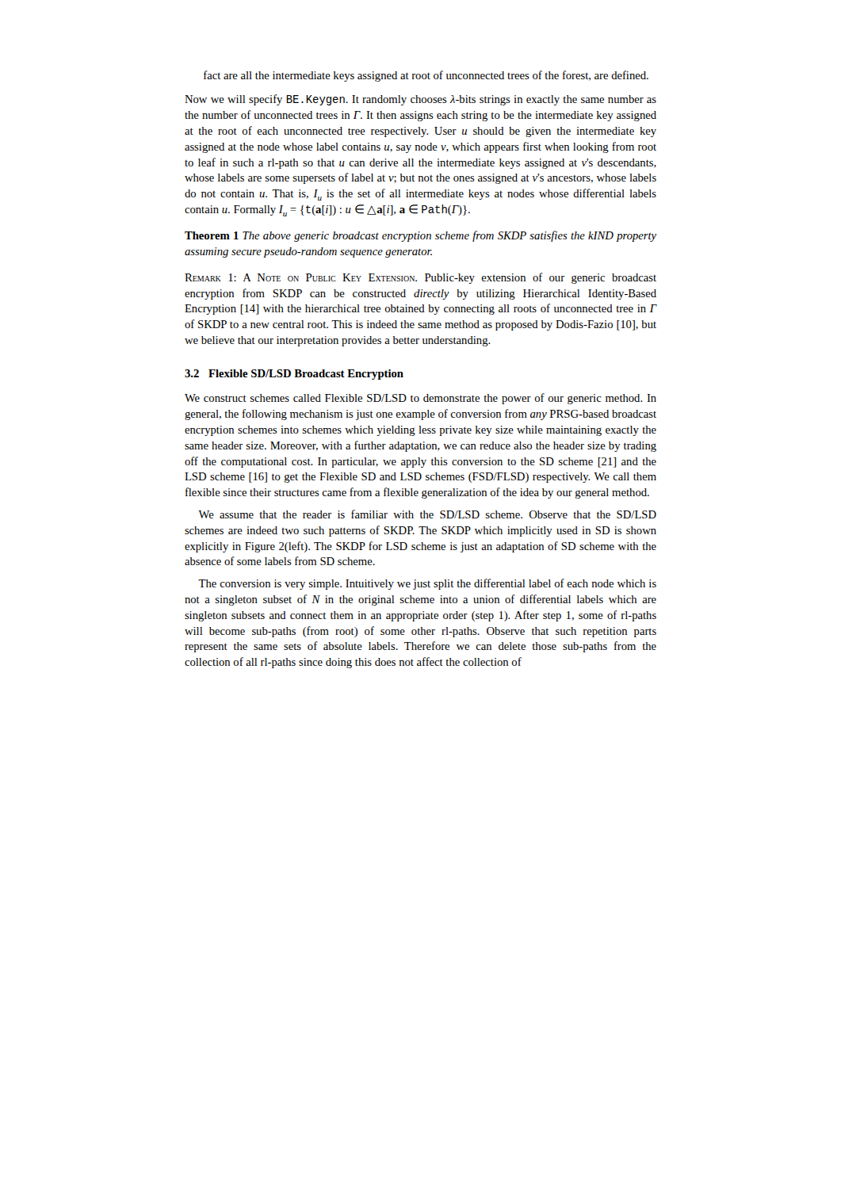fact are all the intermediate keys assigned at root of unconnected trees of the forest, are defined.
Now we will specify BE.Keygen. It randomly chooses λ-bits strings in exactly the same number as the number of unconnected trees in Γ. It then assigns each string to be the intermediate key assigned at the root of each unconnected tree respectively. User u should be given the intermediate key assigned at the node whose label contains u, say node v, which appears first when looking from root to leaf in such a rl-path so that u can derive all the intermediate keys assigned at v's descendants, whose labels are some supersets of label at v; but not the ones assigned at v's ancestors, whose labels do not contain u. That is, Iu is the set of all intermediate keys at nodes whose differential labels contain u. Formally Iu = {t(a[i]) : u ∈ △a[i], a ∈ Path(Γ)}.
Theorem 1 The above generic broadcast encryption scheme from SKDP satisfies the kIND property assuming secure pseudo-random sequence generator.
Remark 1: A Note on Public Key Extension. Public-key extension of our generic broadcast encryption from SKDP can be constructed directly by utilizing Hierarchical Identity-Based Encryption [14] with the hierarchical tree obtained by connecting all roots of unconnected tree in Γ of SKDP to a new central root. This is indeed the same method as proposed by Dodis-Fazio [10], but we believe that our interpretation provides a better understanding.
3.2 Flexible SD/LSD Broadcast Encryption
We construct schemes called Flexible SD/LSD to demonstrate the power of our generic method. In general, the following mechanism is just one example of conversion from any PRSG-based broadcast encryption schemes into schemes which yielding less private key size while maintaining exactly the same header size. Moreover, with a further adaptation, we can reduce also the header size by trading off the computational cost. In particular, we apply this conversion to the SD scheme [21] and the LSD scheme [16] to get the Flexible SD and LSD schemes (FSD/FLSD) respectively. We call them flexible since their structures came from a flexible generalization of the idea by our general method.
We assume that the reader is familiar with the SD/LSD scheme. Observe that the SD/LSD schemes are indeed two such patterns of SKDP. The SKDP which implicitly used in SD is shown explicitly in Figure 2(left). The SKDP for LSD scheme is just an adaptation of SD scheme with the absence of some labels from SD scheme.
The conversion is very simple. Intuitively we just split the differential label of each node which is not a singleton subset of N in the original scheme into a union of differential labels which are singleton subsets and connect them in an appropriate order (step 1). After step 1, some of rl-paths will become sub-paths (from root) of some other rl-paths. Observe that such repetition parts represent the same sets of absolute labels. Therefore we can delete those sub-paths from the collection of all rl-paths since doing this does not affect the collection of